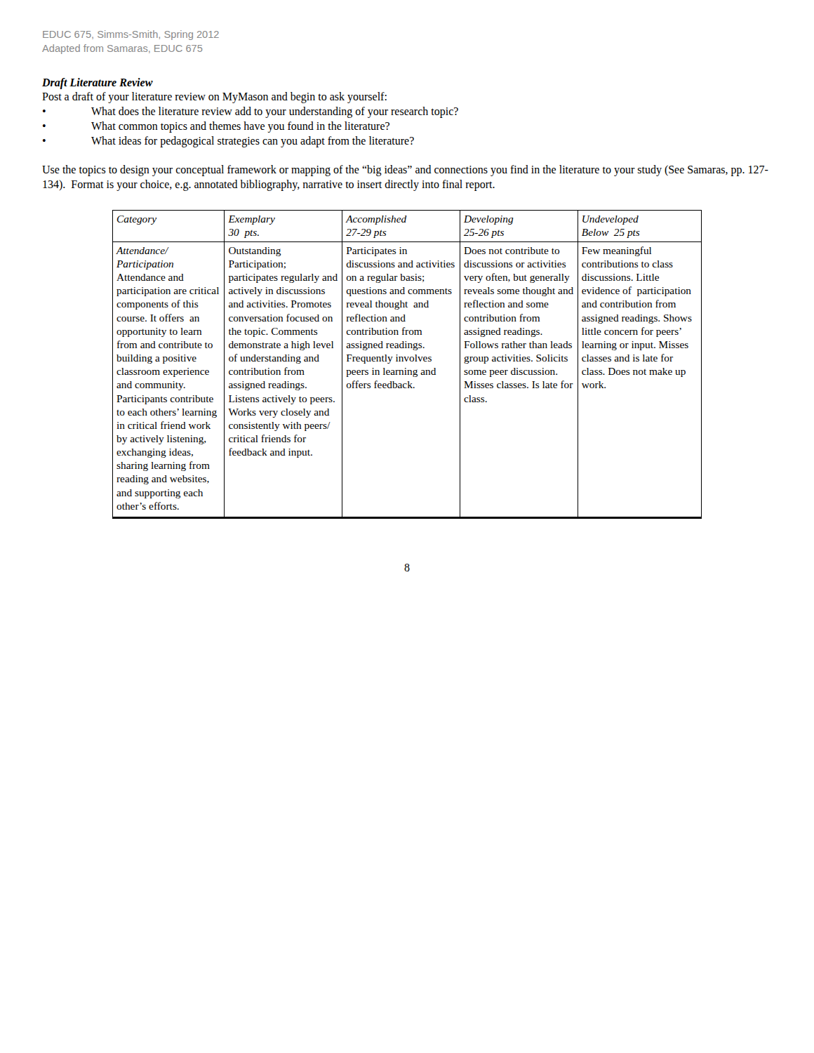EDUC 675, Simms-Smith, Spring 2012
Adapted from Samaras, EDUC 675
Draft Literature Review
Post a draft of your literature review on MyMason and begin to ask yourself:
•What does the literature review add to your understanding of your research topic?
•What common topics and themes have you found in the literature?
•What ideas for pedagogical strategies can you adapt from the literature?
Use the topics to design your conceptual framework or mapping of the “big ideas” and connections you find in the literature to your study (See Samaras, pp. 127-134). Format is your choice, e.g. annotated bibliography, narrative to insert directly into final report.
| Category | Exemplary 30 pts. | Accomplished 27-29 pts | Developing 25-26 pts | Undeveloped Below 25 pts |
| Attendance/ Participation Attendance and participation are critical components of this course. It offers an opportunity to learn from and contribute to building a positive classroom experience and community. Participants contribute to each others’ learning in critical friend work by actively listening, exchanging ideas, sharing learning from reading and websites, and supporting each other’s efforts. | Outstanding Participation; participates regularly and actively in discussions and activities. Promotes conversation focused on the topic. Comments demonstrate a high level of understanding and contribution from assigned readings. Listens actively to peers. Works very closely and consistently with peers/ critical friends for feedback and input. | Participates in discussions and activities on a regular basis; questions and comments reveal thought and reflection and contribution from assigned readings. Frequently involves peers in learning and offers feedback. | Does not contribute to discussions or activities very often, but generally reveals some thought and reflection and some contribution from assigned readings. Follows rather than leads group activities. Solicits some peer discussion. Misses classes. Is late for class. | Few meaningful contributions to class discussions. Little evidence of participation and contribution from assigned readings. Shows little concern for peers’ learning or input. Misses classes and is late for class. Does not make up work. |
8